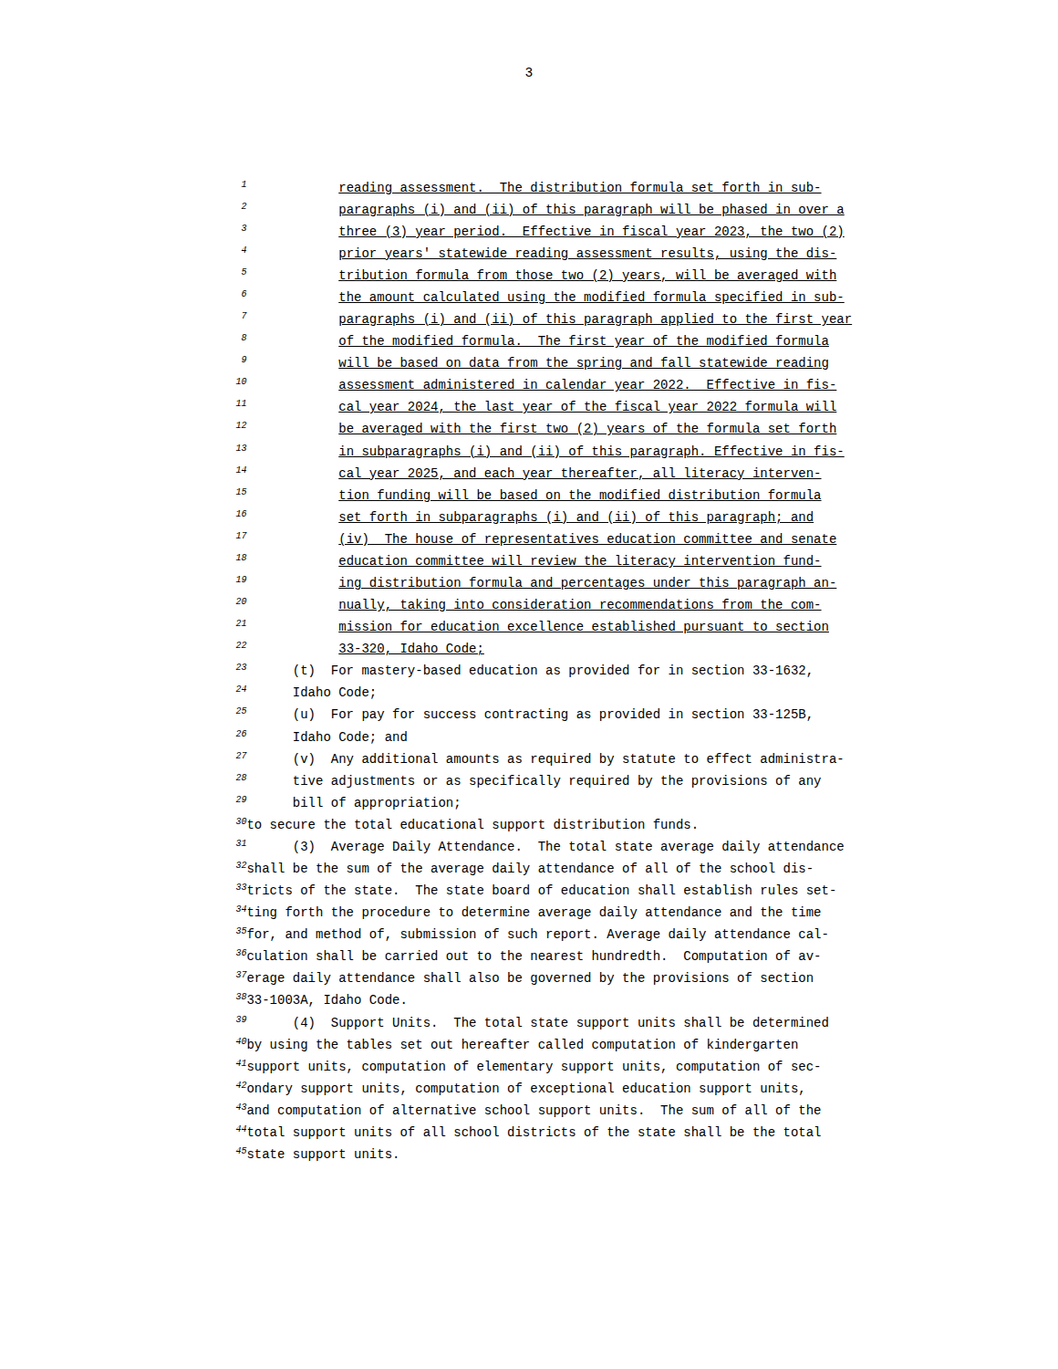3
| 1 | reading assessment. The distribution formula set forth in sub- |
| 2 | paragraphs (i) and (ii) of this paragraph will be phased in over a |
| 3 | three (3) year period. Effective in fiscal year 2023, the two (2) |
| 4 | prior years' statewide reading assessment results, using the dis- |
| 5 | tribution formula from those two (2) years, will be averaged with |
| 6 | the amount calculated using the modified formula specified in sub- |
| 7 | paragraphs (i) and (ii) of this paragraph applied to the first year |
| 8 | of the modified formula. The first year of the modified formula |
| 9 | will be based on data from the spring and fall statewide reading |
| 10 | assessment administered in calendar year 2022. Effective in fis- |
| 11 | cal year 2024, the last year of the fiscal year 2022 formula will |
| 12 | be averaged with the first two (2) years of the formula set forth |
| 13 | in subparagraphs (i) and (ii) of this paragraph. Effective in fis- |
| 14 | cal year 2025, and each year thereafter, all literacy interven- |
| 15 | tion funding will be based on the modified distribution formula |
| 16 | set forth in subparagraphs (i) and (ii) of this paragraph; and |
| 17 | (iv) The house of representatives education committee and senate |
| 18 | education committee will review the literacy intervention fund- |
| 19 | ing distribution formula and percentages under this paragraph an- |
| 20 | nually, taking into consideration recommendations from the com- |
| 21 | mission for education excellence established pursuant to section |
| 22 | 33-320, Idaho Code; |
| 23 | (t) For mastery-based education as provided for in section 33-1632, |
| 24 | Idaho Code; |
| 25 | (u) For pay for success contracting as provided in section 33-125B, |
| 26 | Idaho Code; and |
| 27 | (v) Any additional amounts as required by statute to effect administra- |
| 28 | tive adjustments or as specifically required by the provisions of any |
| 29 | bill of appropriation; |
| 30 | to secure the total educational support distribution funds. |
| 31 | (3) Average Daily Attendance. The total state average daily attendance |
| 32 | shall be the sum of the average daily attendance of all of the school dis- |
| 33 | tricts of the state. The state board of education shall establish rules set- |
| 34 | ting forth the procedure to determine average daily attendance and the time |
| 35 | for, and method of, submission of such report. Average daily attendance cal- |
| 36 | culation shall be carried out to the nearest hundredth. Computation of av- |
| 37 | erage daily attendance shall also be governed by the provisions of section |
| 38 | 33-1003A, Idaho Code. |
| 39 | (4) Support Units. The total state support units shall be determined |
| 40 | by using the tables set out hereafter called computation of kindergarten |
| 41 | support units, computation of elementary support units, computation of sec- |
| 42 | ondary support units, computation of exceptional education support units, |
| 43 | and computation of alternative school support units. The sum of all of the |
| 44 | total support units of all school districts of the state shall be the total |
| 45 | state support units. |